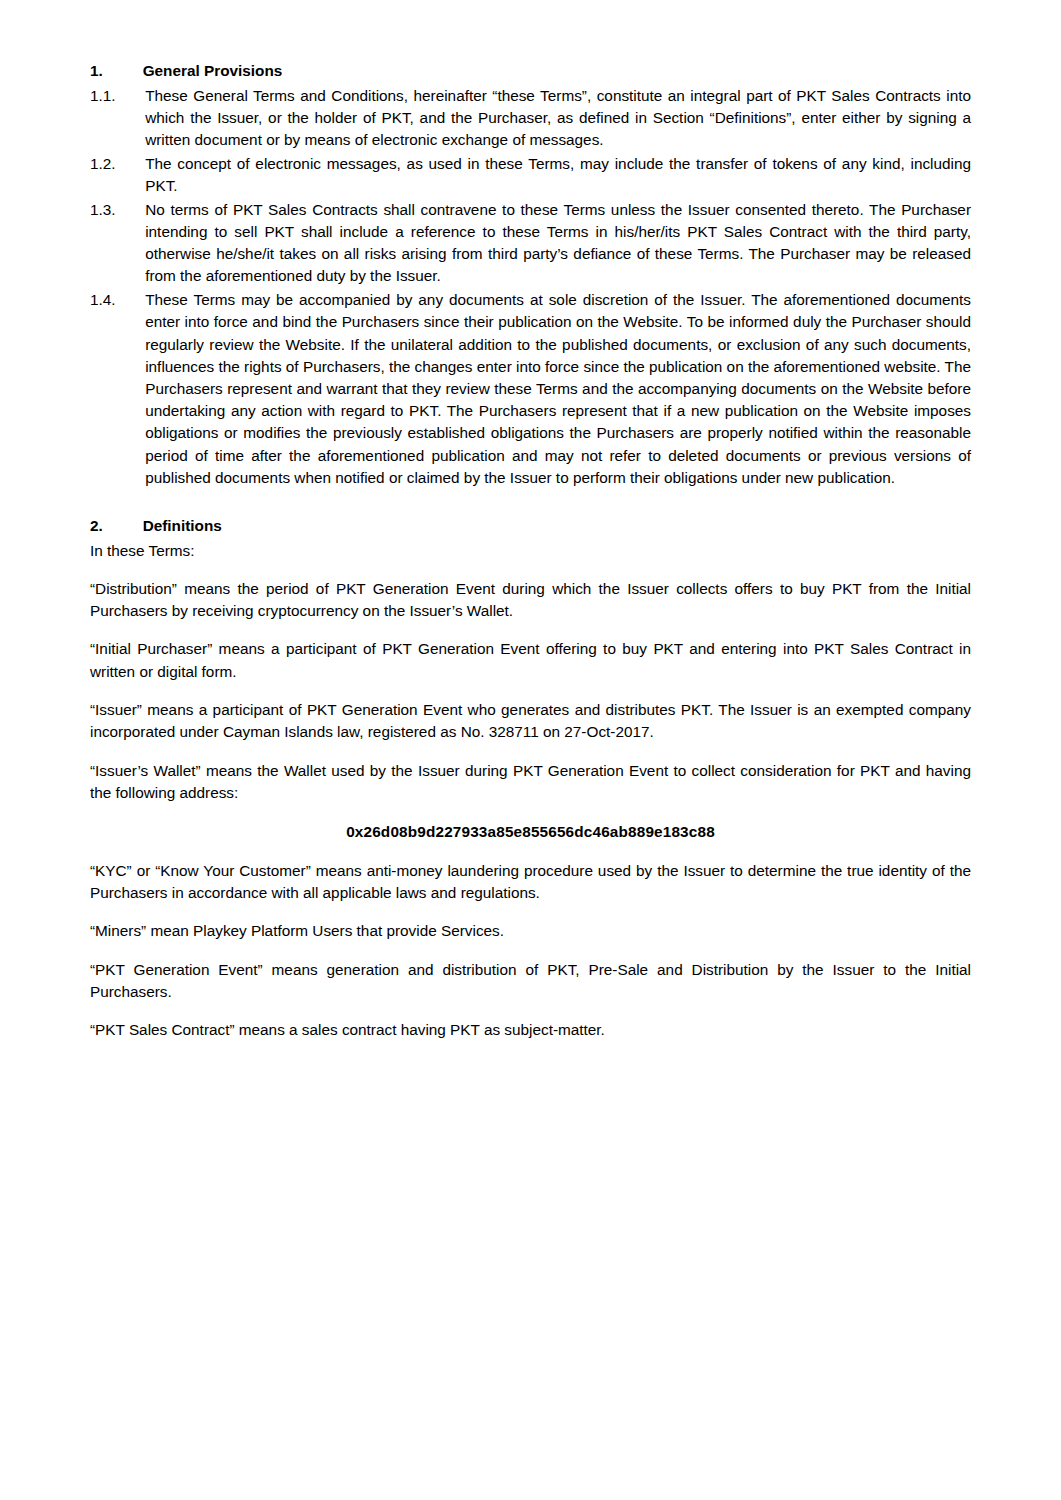1. General Provisions
1.1. These General Terms and Conditions, hereinafter “these Terms”, constitute an integral part of PKT Sales Contracts into which the Issuer, or the holder of PKT, and the Purchaser, as defined in Section “Definitions”, enter either by signing a written document or by means of electronic exchange of messages.
1.2. The concept of electronic messages, as used in these Terms, may include the transfer of tokens of any kind, including PKT.
1.3. No terms of PKT Sales Contracts shall contravene to these Terms unless the Issuer consented thereto. The Purchaser intending to sell PKT shall include a reference to these Terms in his/her/its PKT Sales Contract with the third party, otherwise he/she/it takes on all risks arising from third party’s defiance of these Terms. The Purchaser may be released from the aforementioned duty by the Issuer.
1.4. These Terms may be accompanied by any documents at sole discretion of the Issuer. The aforementioned documents enter into force and bind the Purchasers since their publication on the Website. To be informed duly the Purchaser should regularly review the Website. If the unilateral addition to the published documents, or exclusion of any such documents, influences the rights of Purchasers, the changes enter into force since the publication on the aforementioned website. The Purchasers represent and warrant that they review these Terms and the accompanying documents on the Website before undertaking any action with regard to PKT. The Purchasers represent that if a new publication on the Website imposes obligations or modifies the previously established obligations the Purchasers are properly notified within the reasonable period of time after the aforementioned publication and may not refer to deleted documents or previous versions of published documents when notified or claimed by the Issuer to perform their obligations under new publication.
2. Definitions
In these Terms:
“Distribution” means the period of PKT Generation Event during which the Issuer collects offers to buy PKT from the Initial Purchasers by receiving cryptocurrency on the Issuer’s Wallet.
“Initial Purchaser” means a participant of PKT Generation Event offering to buy PKT and entering into PKT Sales Contract in written or digital form.
“Issuer” means a participant of PKT Generation Event who generates and distributes PKT. The Issuer is an exempted company incorporated under Cayman Islands law, registered as No. 328711 on 27-Oct-2017.
“Issuer’s Wallet” means the Wallet used by the Issuer during PKT Generation Event to collect consideration for PKT and having the following address:
0x26d08b9d227933a85e855656dc46ab889e183c88
“KYC” or “Know Your Customer” means anti-money laundering procedure used by the Issuer to determine the true identity of the Purchasers in accordance with all applicable laws and regulations.
“Miners” mean Playkey Platform Users that provide Services.
“PKT Generation Event” means generation and distribution of PKT, Pre-Sale and Distribution by the Issuer to the Initial Purchasers.
“PKT Sales Contract” means a sales contract having PKT as subject-matter.